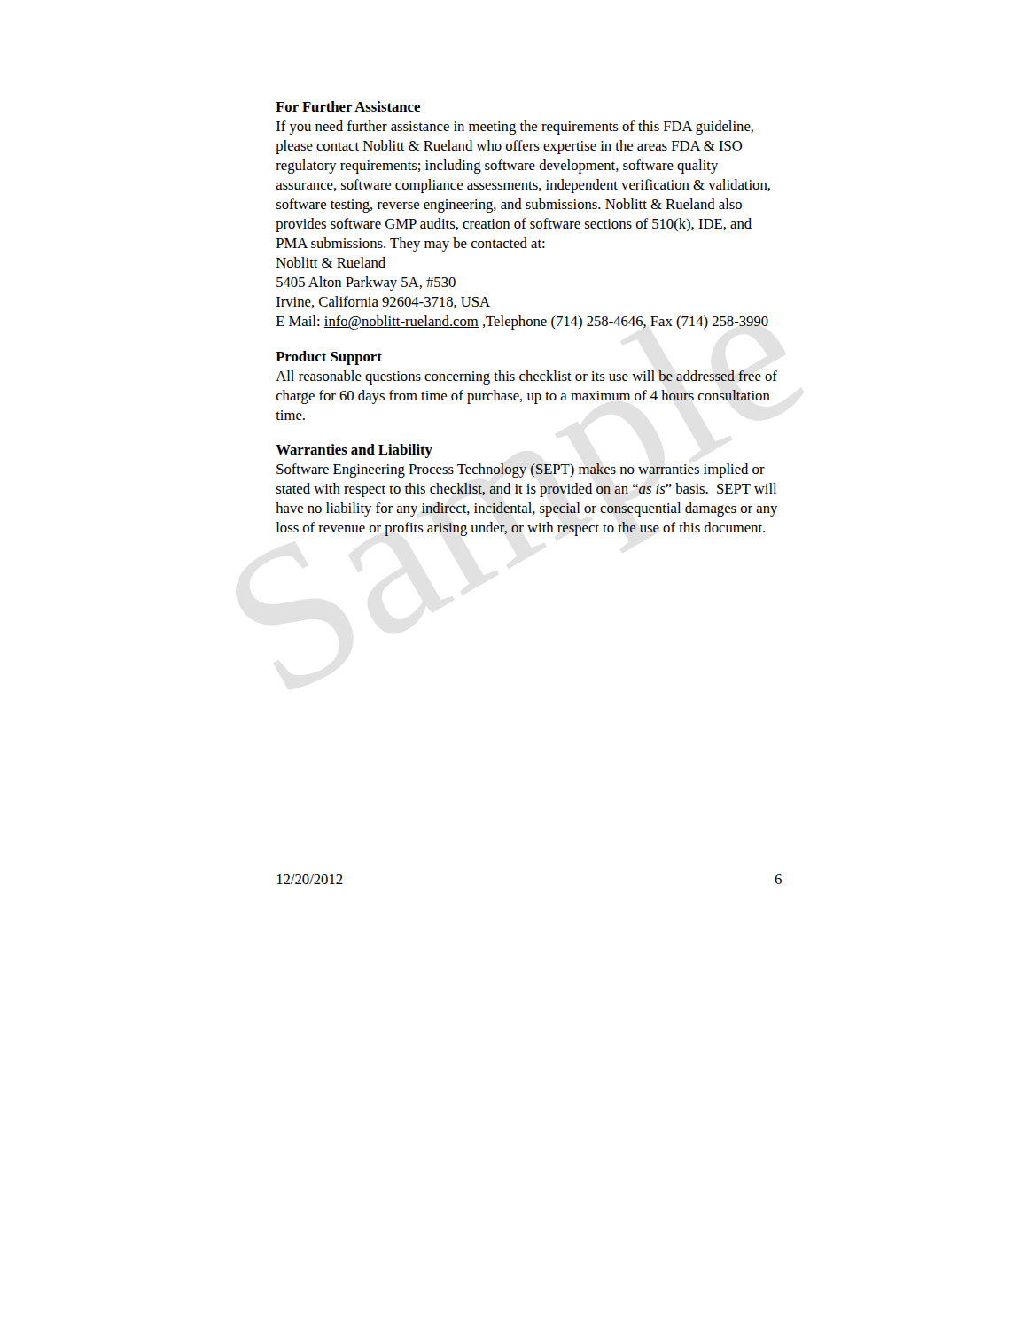Sample
For Further Assistance
If you need further assistance in meeting the requirements of this FDA guideline, please contact Noblitt & Rueland who offers expertise in the areas FDA & ISO regulatory requirements; including software development, software quality assurance, software compliance assessments, independent verification & validation, software testing, reverse engineering, and submissions. Noblitt & Rueland also provides software GMP audits, creation of software sections of 510(k), IDE, and PMA submissions. They may be contacted at:
Noblitt & Rueland
5405 Alton Parkway 5A, #530
Irvine, California 92604-3718, USA
E Mail: info@noblitt-rueland.com ,Telephone (714) 258-4646, Fax (714) 258-3990
Product Support
All reasonable questions concerning this checklist or its use will be addressed free of charge for 60 days from time of purchase, up to a maximum of 4 hours consultation time.
Warranties and Liability
Software Engineering Process Technology (SEPT) makes no warranties implied or stated with respect to this checklist, and it is provided on an “as is” basis. SEPT will have no liability for any indirect, incidental, special or consequential damages or any loss of revenue or profits arising under, or with respect to the use of this document.
12/20/2012 6